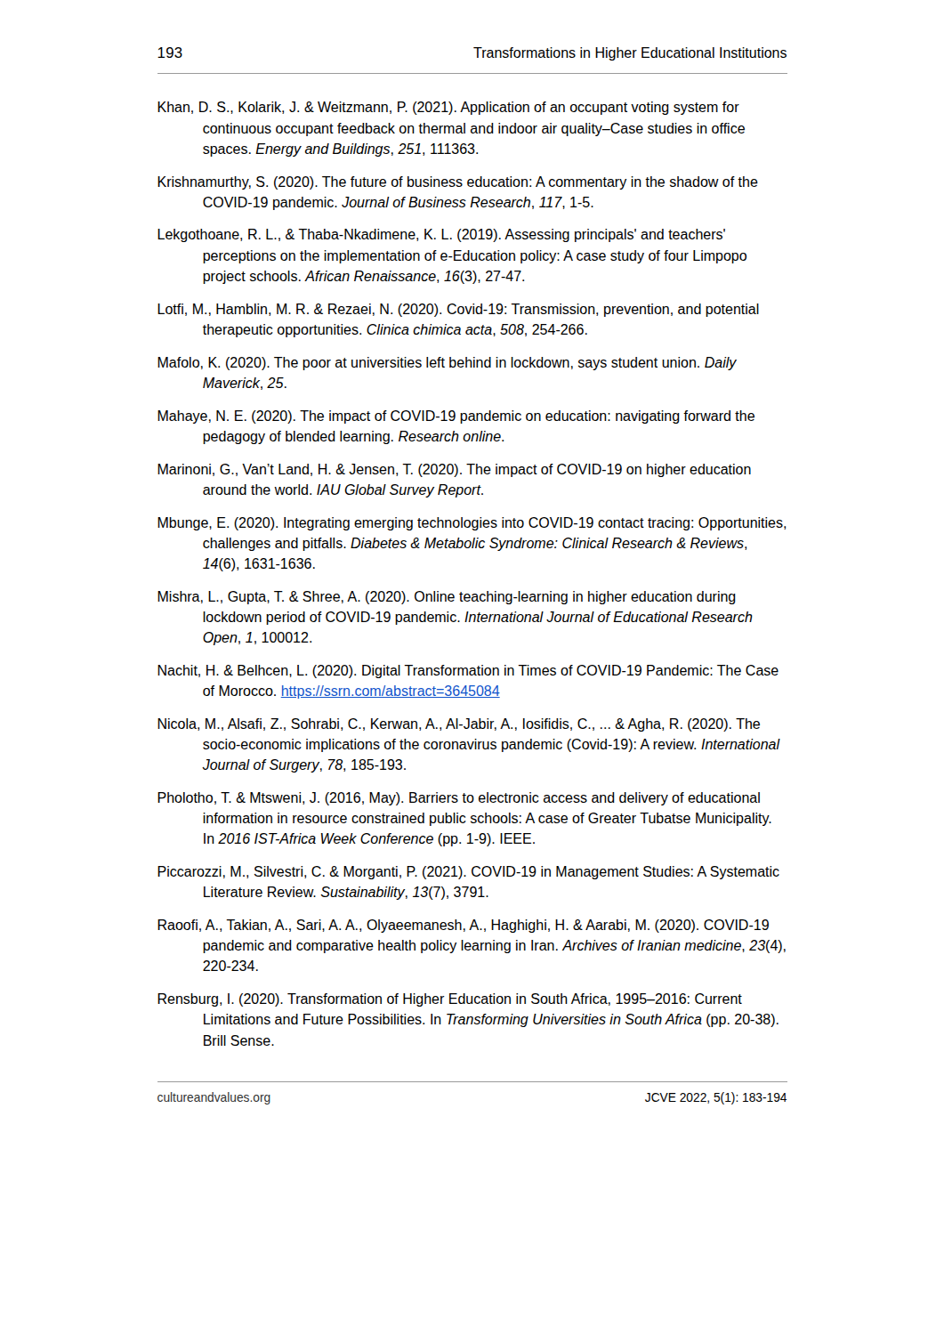193
Transformations in Higher Educational Institutions
References
Khan, D. S., Kolarik, J. & Weitzmann, P. (2021). Application of an occupant voting system for continuous occupant feedback on thermal and indoor air quality–Case studies in office spaces. Energy and Buildings, 251, 111363.
Krishnamurthy, S. (2020). The future of business education: A commentary in the shadow of the COVID-19 pandemic. Journal of Business Research, 117, 1-5.
Lekgothoane, R. L., & Thaba-Nkadimene, K. L. (2019). Assessing principals' and teachers' perceptions on the implementation of e-Education policy: A case study of four Limpopo project schools. African Renaissance, 16(3), 27-47.
Lotfi, M., Hamblin, M. R. & Rezaei, N. (2020). Covid-19: Transmission, prevention, and potential therapeutic opportunities. Clinica chimica acta, 508, 254-266.
Mafolo, K. (2020). The poor at universities left behind in lockdown, says student union. Daily Maverick, 25.
Mahaye, N. E. (2020). The impact of COVID-19 pandemic on education: navigating forward the pedagogy of blended learning. Research online.
Marinoni, G., Van’t Land, H. & Jensen, T. (2020). The impact of COVID-19 on higher education around the world. IAU Global Survey Report.
Mbunge, E. (2020). Integrating emerging technologies into COVID-19 contact tracing: Opportunities, challenges and pitfalls. Diabetes & Metabolic Syndrome: Clinical Research & Reviews, 14(6), 1631-1636.
Mishra, L., Gupta, T. & Shree, A. (2020). Online teaching-learning in higher education during lockdown period of COVID-19 pandemic. International Journal of Educational Research Open, 1, 100012.
Nachit, H. & Belhcen, L. (2020). Digital Transformation in Times of COVID-19 Pandemic: The Case of Morocco. https://ssrn.com/abstract=3645084
Nicola, M., Alsafi, Z., Sohrabi, C., Kerwan, A., Al-Jabir, A., Iosifidis, C., ... & Agha, R. (2020). The socio-economic implications of the coronavirus pandemic (Covid-19): A review. International Journal of Surgery, 78, 185-193.
Pholotho, T. & Mtsweni, J. (2016, May). Barriers to electronic access and delivery of educational information in resource constrained public schools: A case of Greater Tubatse Municipality. In 2016 IST-Africa Week Conference (pp. 1-9). IEEE.
Piccarozzi, M., Silvestri, C. & Morganti, P. (2021). COVID-19 in Management Studies: A Systematic Literature Review. Sustainability, 13(7), 3791.
Raoofi, A., Takian, A., Sari, A. A., Olyaeemanesh, A., Haghighi, H. & Aarabi, M. (2020). COVID-19 pandemic and comparative health policy learning in Iran. Archives of Iranian medicine, 23(4), 220-234.
Rensburg, I. (2020). Transformation of Higher Education in South Africa, 1995–2016: Current Limitations and Future Possibilities. In Transforming Universities in South Africa (pp. 20-38). Brill Sense.
cultureandvalues.org
JCVE 2022, 5(1): 183-194